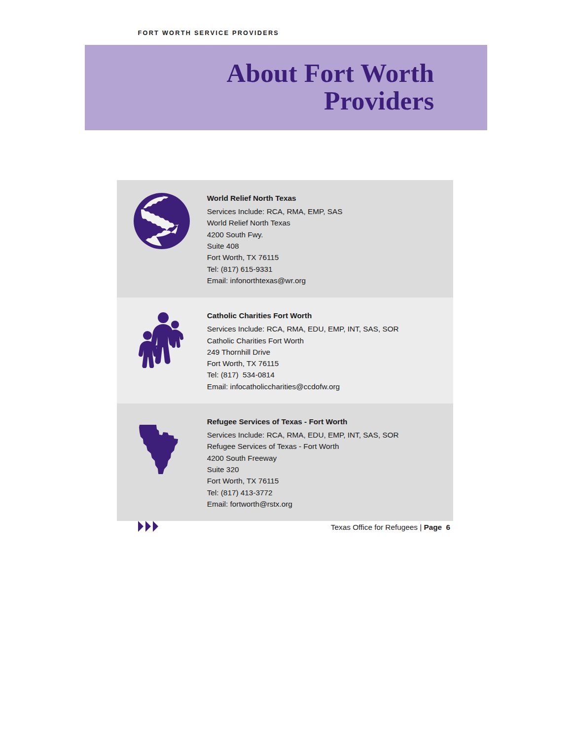Fort Worth Service Providers
About Fort Worth Providers
World Relief North Texas
Services Include: RCA, RMA, EMP, SAS
World Relief North Texas
4200 South Fwy.
Suite 408
Fort Worth, TX 76115
Tel: (817) 615-9331
Email: infonorthtexas@wr.org
Catholic Charities Fort Worth
Services Include: RCA, RMA, EDU, EMP, INT, SAS, SOR
Catholic Charities Fort Worth
249 Thornhill Drive
Fort Worth, TX 76115
Tel: (817) 534-0814
Email: infocatholiccharities@ccdofw.org
Refugee Services of Texas - Fort Worth
Services Include: RCA, RMA, EDU, EMP, INT, SAS, SOR
Refugee Services of Texas - Fort Worth
4200 South Freeway
Suite 320
Fort Worth, TX 76115
Tel: (817) 413-3772
Email: fortworth@rstx.org
Texas Office for Refugees | Page 6